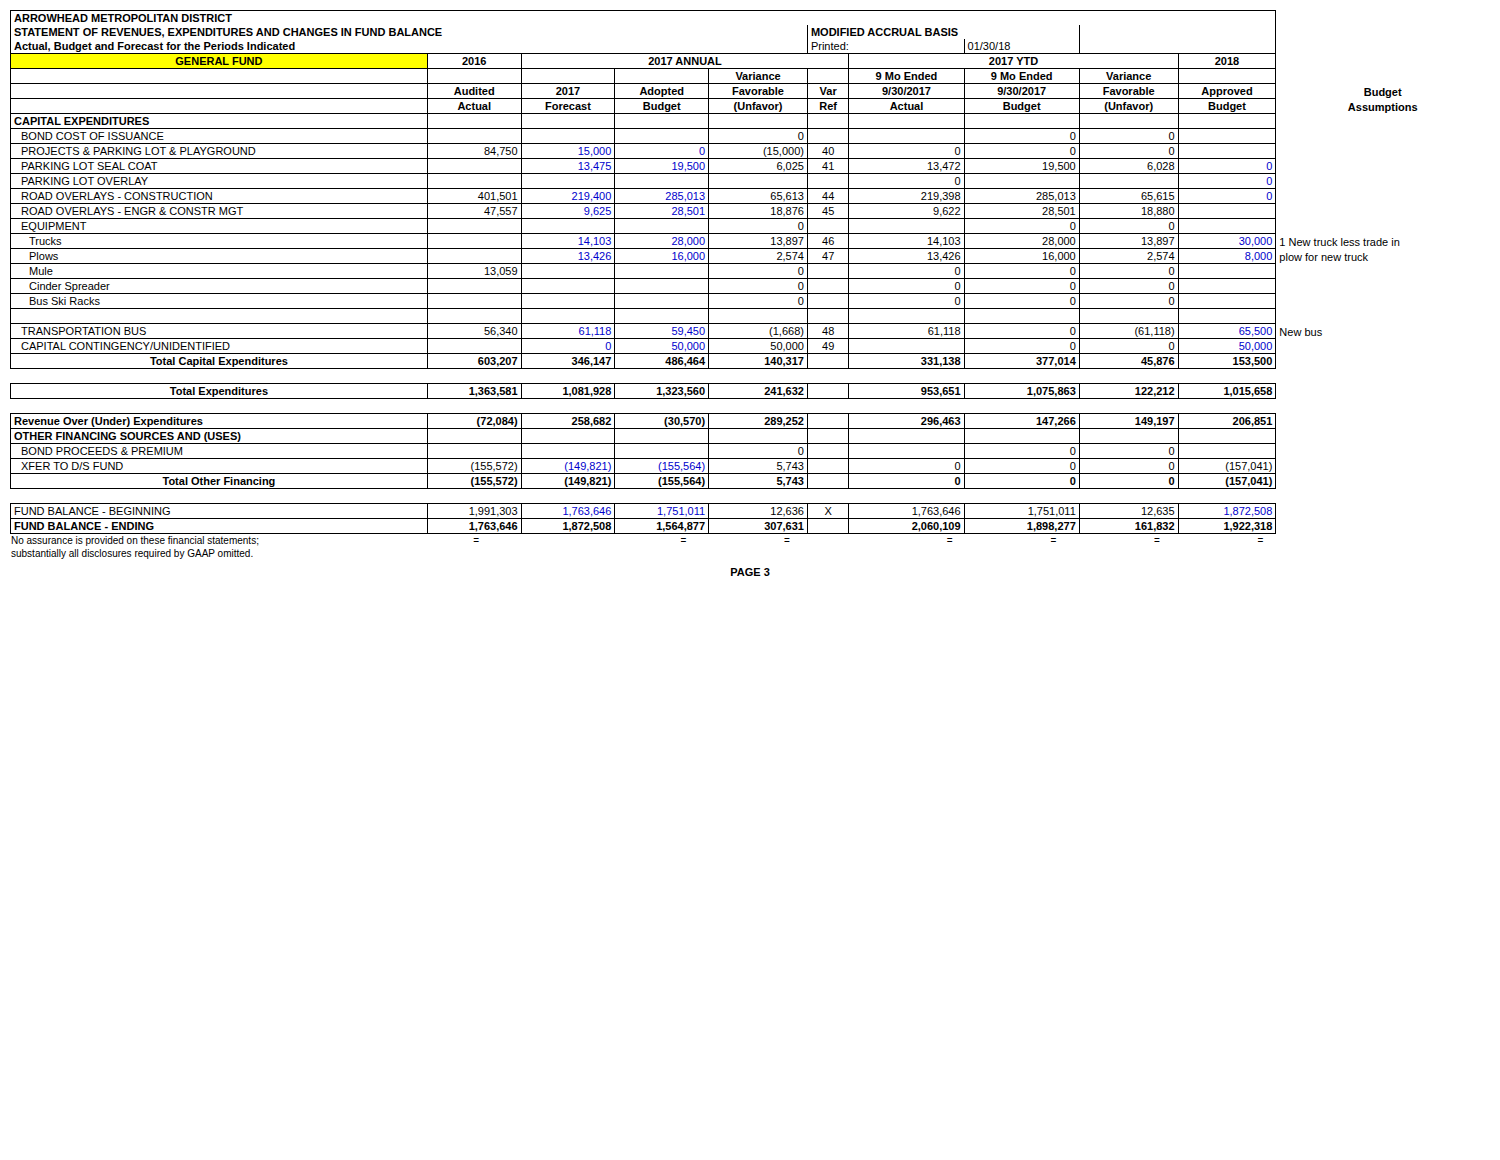| ARROWHEAD METROPOLITAN DISTRICT |
| STATEMENT OF REVENUES, EXPENDITURES AND CHANGES IN FUND BALANCE | MODIFIED ACCRUAL BASIS | |
| Actual, Budget and Forecast for the Periods Indicated | Printed: | 01/30/18 | |
| GENERAL FUND | 2016 | 2017 ANNUAL | 2017 YTD | 2018 | |
| | | | | Variance | | 9 Mo Ended | 9 Mo Ended | Variance | | |
| | Audited | 2017 | Adopted | Favorable | Var | 9/30/2017 | 9/30/2017 | Favorable | Approved | Budget |
| | Actual | Forecast | Budget | (Unfavor) | Ref | Actual | Budget | (Unfavor) | Budget | Assumptions |
| CAPITAL EXPENDITURES | | | | | | | | | | |
| BOND COST OF ISSUANCE | | | | 0 | | | 0 | 0 | | |
| PROJECTS & PARKING LOT & PLAYGROUND | 84,750 | 15,000 | 0 | (15,000) | 40 | 0 | 0 | 0 | | |
| PARKING LOT SEAL COAT | | 13,475 | 19,500 | 6,025 | 41 | 13,472 | 19,500 | 6,028 | 0 | |
| PARKING LOT OVERLAY | | | | | | 0 | | | 0 | |
| ROAD OVERLAYS - CONSTRUCTION | 401,501 | 219,400 | 285,013 | 65,613 | 44 | 219,398 | 285,013 | 65,615 | 0 | |
| ROAD OVERLAYS - ENGR & CONSTR MGT | 47,557 | 9,625 | 28,501 | 18,876 | 45 | 9,622 | 28,501 | 18,880 | | |
| EQUIPMENT | | | | 0 | | | 0 | 0 | | |
| Trucks | | 14,103 | 28,000 | 13,897 | 46 | 14,103 | 28,000 | 13,897 | 30,000 | 1 New truck less trade in |
| Plows | | 13,426 | 16,000 | 2,574 | 47 | 13,426 | 16,000 | 2,574 | 8,000 | plow for new truck |
| Mule | 13,059 | | | 0 | | 0 | 0 | 0 | | |
| Cinder Spreader | | | | 0 | | 0 | 0 | 0 | | |
| Bus Ski Racks | | | | 0 | | 0 | 0 | 0 | | |
| TRANSPORTATION BUS | 56,340 | 61,118 | 59,450 | (1,668) | 48 | 61,118 | 0 | (61,118) | 65,500 | New bus |
| CAPITAL CONTINGENCY/UNIDENTIFIED | | 0 | 50,000 | 50,000 | 49 | | 0 | 0 | 50,000 | |
| Total Capital Expenditures | 603,207 | 346,147 | 486,464 | 140,317 | | 331,138 | 377,014 | 45,876 | 153,500 | |
| Total Expenditures | 1,363,581 | 1,081,928 | 1,323,560 | 241,632 | | 953,651 | 1,075,863 | 122,212 | 1,015,658 | |
| Revenue Over (Under) Expenditures | (72,084) | 258,682 | (30,570) | 289,252 | | 296,463 | 147,266 | 149,197 | 206,851 | |
| OTHER FINANCING SOURCES AND (USES) | | | | | | | | | | |
| BOND PROCEEDS & PREMIUM | | | | 0 | | | 0 | 0 | | |
| XFER TO D/S FUND | (155,572) | (149,821) | (155,564) | 5,743 | | 0 | 0 | 0 | (157,041) | |
| Total Other Financing | (155,572) | (149,821) | (155,564) | 5,743 | | 0 | 0 | 0 | (157,041) | |
| FUND BALANCE - BEGINNING | 1,991,303 | 1,763,646 | 1,751,011 | 12,636 | X | 1,763,646 | 1,751,011 | 12,635 | 1,872,508 | |
| FUND BALANCE - ENDING | 1,763,646 | 1,872,508 | 1,564,877 | 307,631 | | 2,060,109 | 1,898,277 | 161,832 | 1,922,318 | |
| No assurance is provided on these financial statements; | = | | = | = | | = | = | = | = | |
| substantially all disclosures required by GAAP omitted. |
PAGE 3